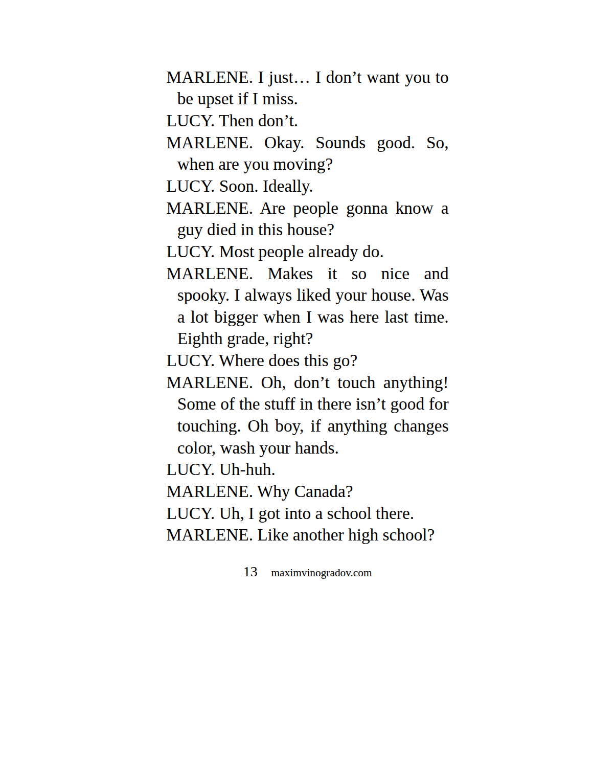MARLENE. I just… I don’t want you to be upset if I miss.
LUCY. Then don’t.
MARLENE. Okay. Sounds good. So, when are you moving?
LUCY. Soon. Ideally.
MARLENE. Are people gonna know a guy died in this house?
LUCY. Most people already do.
MARLENE. Makes it so nice and spooky. I always liked your house. Was a lot bigger when I was here last time. Eighth grade, right?
LUCY. Where does this go?
MARLENE. Oh, don’t touch anything! Some of the stuff in there isn’t good for touching. Oh boy, if anything changes color, wash your hands.
LUCY. Uh-huh.
MARLENE. Why Canada?
LUCY. Uh, I got into a school there.
MARLENE. Like another high school?
13maximvinogradov.com